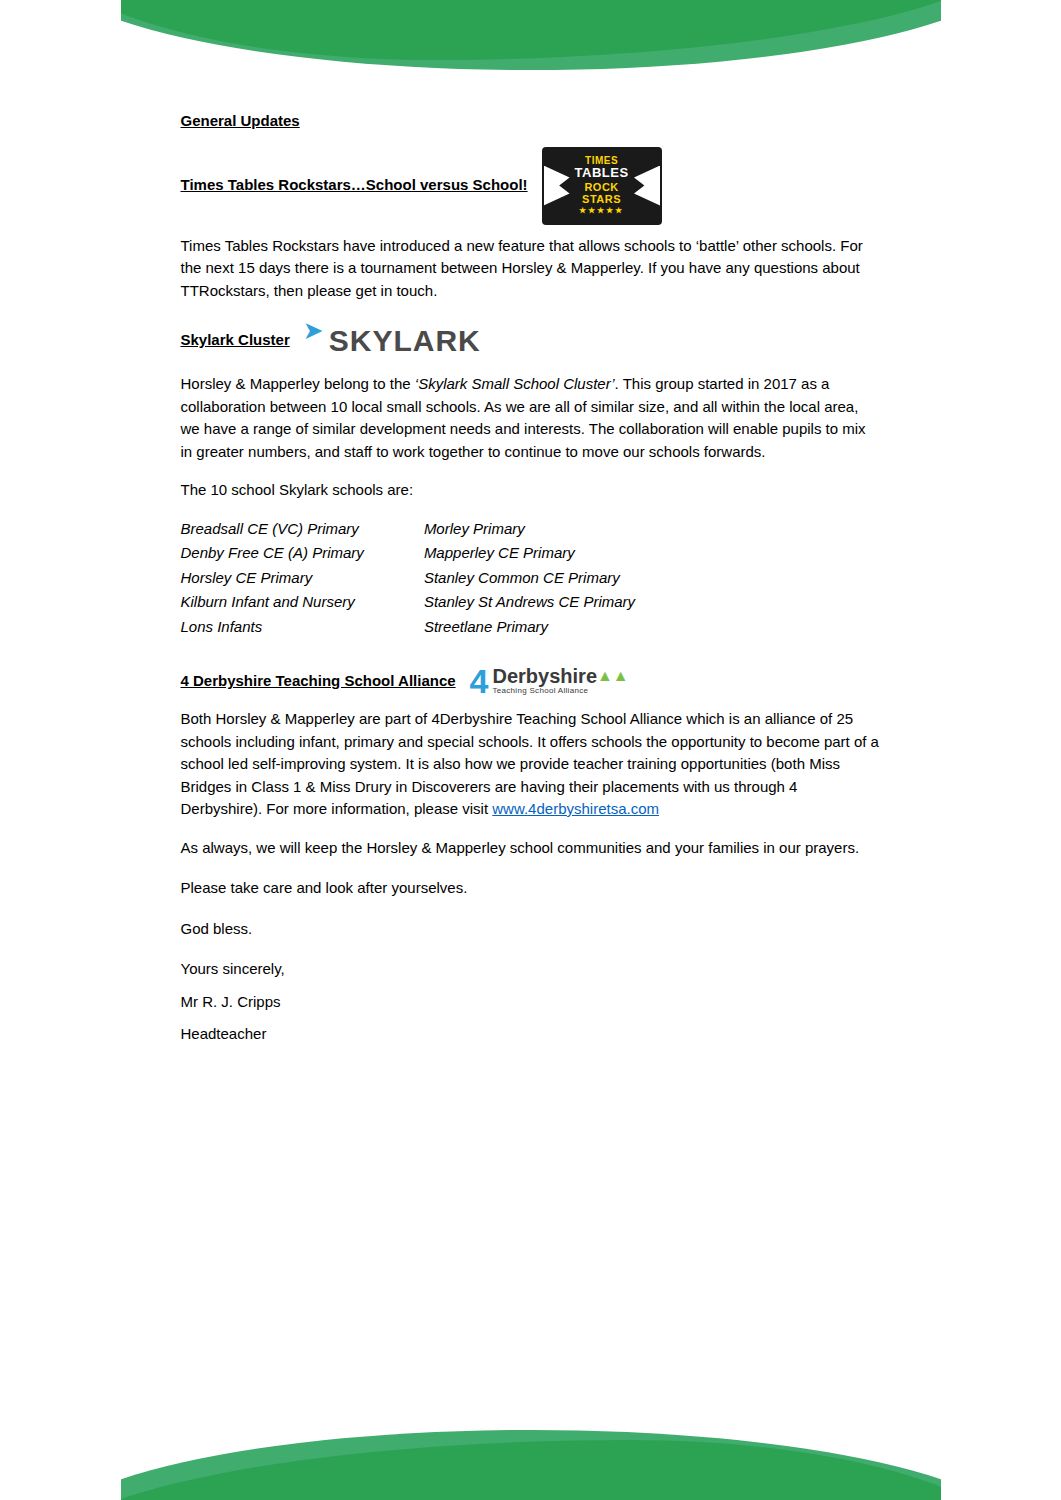General Updates
Times Tables Rockstars…School versus School!
TIMES TABLES ROCK STARS ★★★★★
Times Tables Rockstars have introduced a new feature that allows schools to ‘battle’ other schools. For the next 15 days there is a tournament between Horsley & Mapperley. If you have any questions about TTRockstars, then please get in touch.
Skylark Cluster
➤ SKYLARK
Horsley & Mapperley belong to the ‘Skylark Small School Cluster’. This group started in 2017 as a collaboration between 10 local small schools. As we are all of similar size, and all within the local area, we have a range of similar development needs and interests. The collaboration will enable pupils to mix in greater numbers, and staff to work together to continue to move our schools forwards.
The 10 school Skylark schools are:
| Breadsall CE (VC) Primary | Morley Primary |
| Denby Free CE (A) Primary | Mapperley CE Primary |
| Horsley CE Primary | Stanley Common CE Primary |
| Kilburn Infant and Nursery | Stanley St Andrews CE Primary |
| Lons Infants | Streetlane Primary |
4 Derbyshire Teaching School Alliance
4 Derbyshire Teaching School Alliance ▲▲
Both Horsley & Mapperley are part of 4Derbyshire Teaching School Alliance which is an alliance of 25 schools including infant, primary and special schools. It offers schools the opportunity to become part of a school led self-improving system. It is also how we provide teacher training opportunities (both Miss Bridges in Class 1 & Miss Drury in Discoverers are having their placements with us through 4 Derbyshire). For more information, please visit www.4derbyshiretsa.com
As always, we will keep the Horsley & Mapperley school communities and your families in our prayers.
Please take care and look after yourselves.
God bless.
Yours sincerely,
Mr R. J. Cripps
Headteacher